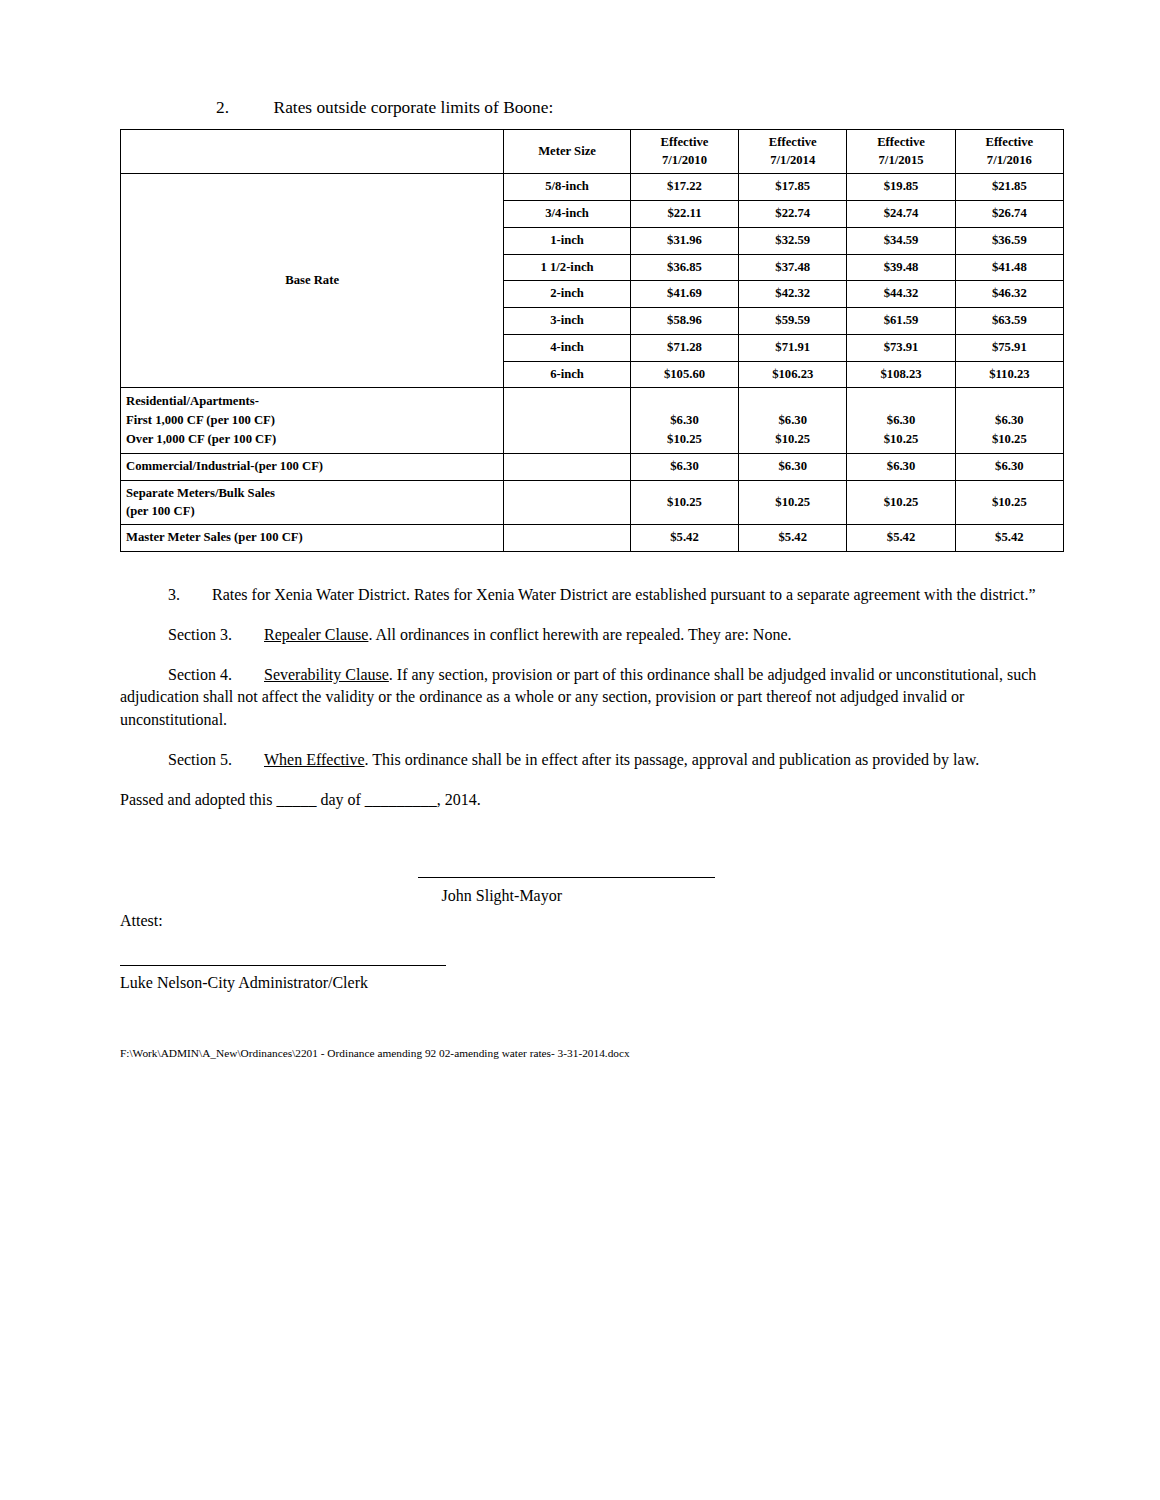2. Rates outside corporate limits of Boone:
| | Meter Size | Effective 7/1/2010 | Effective 7/1/2014 | Effective 7/1/2015 | Effective 7/1/2016 |
| --- | --- | --- | --- | --- | --- |
| Base Rate | 5/8-inch | $17.22 | $17.85 | $19.85 | $21.85 |
| 3/4-inch | $22.11 | $22.74 | $24.74 | $26.74 |
| 1-inch | $31.96 | $32.59 | $34.59 | $36.59 |
| 1 1/2-inch | $36.85 | $37.48 | $39.48 | $41.48 |
| 2-inch | $41.69 | $42.32 | $44.32 | $46.32 |
| 3-inch | $58.96 | $59.59 | $61.59 | $63.59 |
| 4-inch | $71.28 | $71.91 | $73.91 | $75.91 |
| 6-inch | $105.60 | $106.23 | $108.23 | $110.23 |
| Residential/Apartments- First 1,000 CF (per 100 CF) Over 1,000 CF (per 100 CF) | | $6.30 $10.25 | $6.30 $10.25 | $6.30 $10.25 | $6.30 $10.25 |
| Commercial/Industrial-(per 100 CF) | | $6.30 | $6.30 | $6.30 | $6.30 |
| Separate Meters/Bulk Sales (per 100 CF) | | $10.25 | $10.25 | $10.25 | $10.25 |
| Master Meter Sales (per 100 CF) | | $5.42 | $5.42 | $5.42 | $5.42 |
3. Rates for Xenia Water District. Rates for Xenia Water District are established pursuant to a separate agreement with the district.”
Section 3. Repealer Clause. All ordinances in conflict herewith are repealed. They are: None.
Section 4. Severability Clause. If any section, provision or part of this ordinance shall be adjudged invalid or unconstitutional, such adjudication shall not affect the validity or the ordinance as a whole or any section, provision or part thereof not adjudged invalid or unconstitutional.
Section 5. When Effective. This ordinance shall be in effect after its passage, approval and publication as provided by law.
Passed and adopted this _____ day of _________, 2014.
John Slight-Mayor
Attest:
Luke Nelson-City Administrator/Clerk
F:\Work\ADMIN\A_New\Ordinances\2201 - Ordinance amending 92 02-amending water rates- 3-31-2014.docx